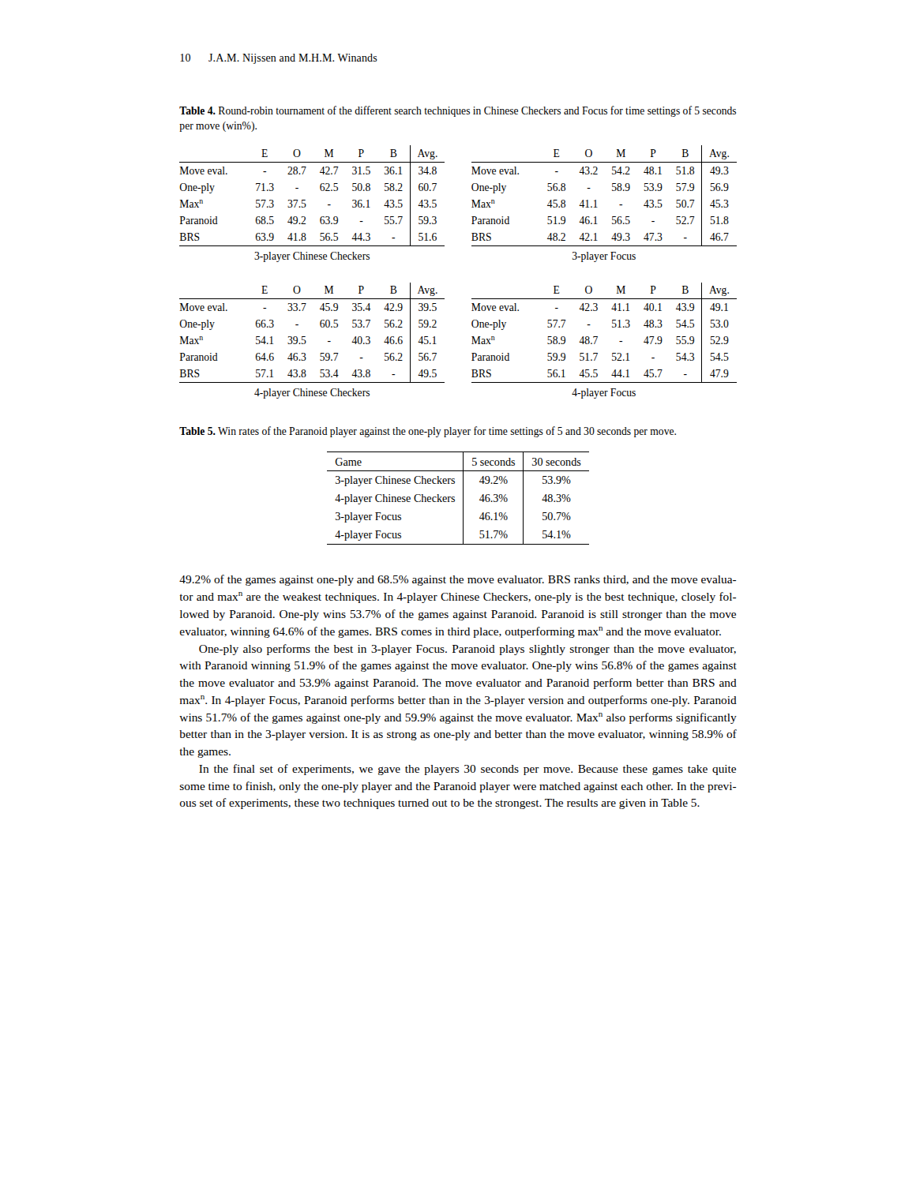10 J.A.M. Nijssen and M.H.M. Winands
Table 4. Round-robin tournament of the different search techniques in Chinese Checkers and Focus for time settings of 5 seconds per move (win%).
| | E | O | M | P | B | Avg. |
| --- | --- | --- | --- | --- | --- | --- |
| Move eval. | - | 28.7 | 42.7 | 31.5 | 36.1 | 34.8 |
| One-ply | 71.3 | - | 62.5 | 50.8 | 58.2 | 60.7 |
| Max n | 57.3 | 37.5 | - | 36.1 | 43.5 | 43.5 |
| Paranoid | 68.5 | 49.2 | 63.9 | - | 55.7 | 59.3 |
| BRS | 63.9 | 41.8 | 56.5 | 44.3 | - | 51.6 |
3-player Chinese Checkers
| | E | O | M | P | B | Avg. |
| --- | --- | --- | --- | --- | --- | --- |
| Move eval. | - | 43.2 | 54.2 | 48.1 | 51.8 | 49.3 |
| One-ply | 56.8 | - | 58.9 | 53.9 | 57.9 | 56.9 |
| Max n | 45.8 | 41.1 | - | 43.5 | 50.7 | 45.3 |
| Paranoid | 51.9 | 46.1 | 56.5 | - | 52.7 | 51.8 |
| BRS | 48.2 | 42.1 | 49.3 | 47.3 | - | 46.7 |
3-player Focus
| | E | O | M | P | B | Avg. |
| --- | --- | --- | --- | --- | --- | --- |
| Move eval. | - | 33.7 | 45.9 | 35.4 | 42.9 | 39.5 |
| One-ply | 66.3 | - | 60.5 | 53.7 | 56.2 | 59.2 |
| Max n | 54.1 | 39.5 | - | 40.3 | 46.6 | 45.1 |
| Paranoid | 64.6 | 46.3 | 59.7 | - | 56.2 | 56.7 |
| BRS | 57.1 | 43.8 | 53.4 | 43.8 | - | 49.5 |
4-player Chinese Checkers
| | E | O | M | P | B | Avg. |
| --- | --- | --- | --- | --- | --- | --- |
| Move eval. | - | 42.3 | 41.1 | 40.1 | 43.9 | 49.1 |
| One-ply | 57.7 | - | 51.3 | 48.3 | 54.5 | 53.0 |
| Max n | 58.9 | 48.7 | - | 47.9 | 55.9 | 52.9 |
| Paranoid | 59.9 | 51.7 | 52.1 | - | 54.3 | 54.5 |
| BRS | 56.1 | 45.5 | 44.1 | 45.7 | - | 47.9 |
4-player Focus
Table 5. Win rates of the Paranoid player against the one-ply player for time settings of 5 and 30 seconds per move.
| Game | 5 seconds | 30 seconds |
| --- | --- | --- |
| 3-player Chinese Checkers | 49.2% | 53.9% |
| 4-player Chinese Checkers | 46.3% | 48.3% |
| 3-player Focus | 46.1% | 50.7% |
| 4-player Focus | 51.7% | 54.1% |
49.2% of the games against one-ply and 68.5% against the move evaluator. BRS ranks third, and the move evaluator and maxn are the weakest techniques. In 4-player Chinese Checkers, one-ply is the best technique, closely followed by Paranoid. One-ply wins 53.7% of the games against Paranoid. Paranoid is still stronger than the move evaluator, winning 64.6% of the games. BRS comes in third place, outperforming maxn and the move evaluator.
One-ply also performs the best in 3-player Focus. Paranoid plays slightly stronger than the move evaluator, with Paranoid winning 51.9% of the games against the move evaluator. One-ply wins 56.8% of the games against the move evaluator and 53.9% against Paranoid. The move evaluator and Paranoid perform better than BRS and maxn. In 4-player Focus, Paranoid performs better than in the 3-player version and outperforms one-ply. Paranoid wins 51.7% of the games against one-ply and 59.9% against the move evaluator. Maxn also performs significantly better than in the 3-player version. It is as strong as one-ply and better than the move evaluator, winning 58.9% of the games.
In the final set of experiments, we gave the players 30 seconds per move. Because these games take quite some time to finish, only the one-ply player and the Paranoid player were matched against each other. In the previous set of experiments, these two techniques turned out to be the strongest. The results are given in Table 5.